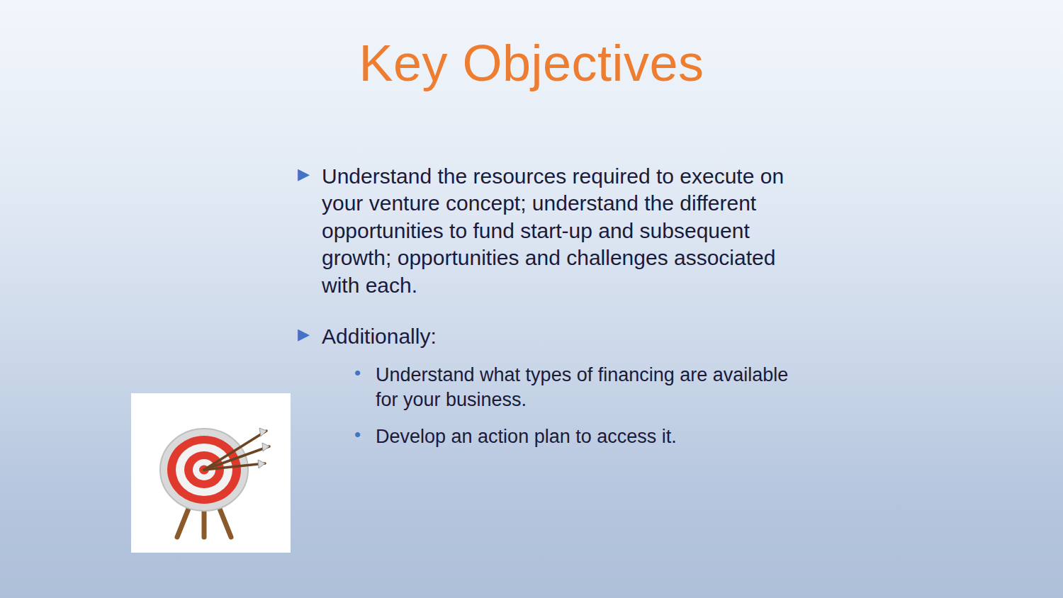Key Objectives
Understand the resources required to execute on your venture concept; understand the different opportunities to fund start-up and subsequent growth; opportunities and challenges associated with each.
Additionally:
Understand what types of financing are available for your business.
Develop an action plan to access it.